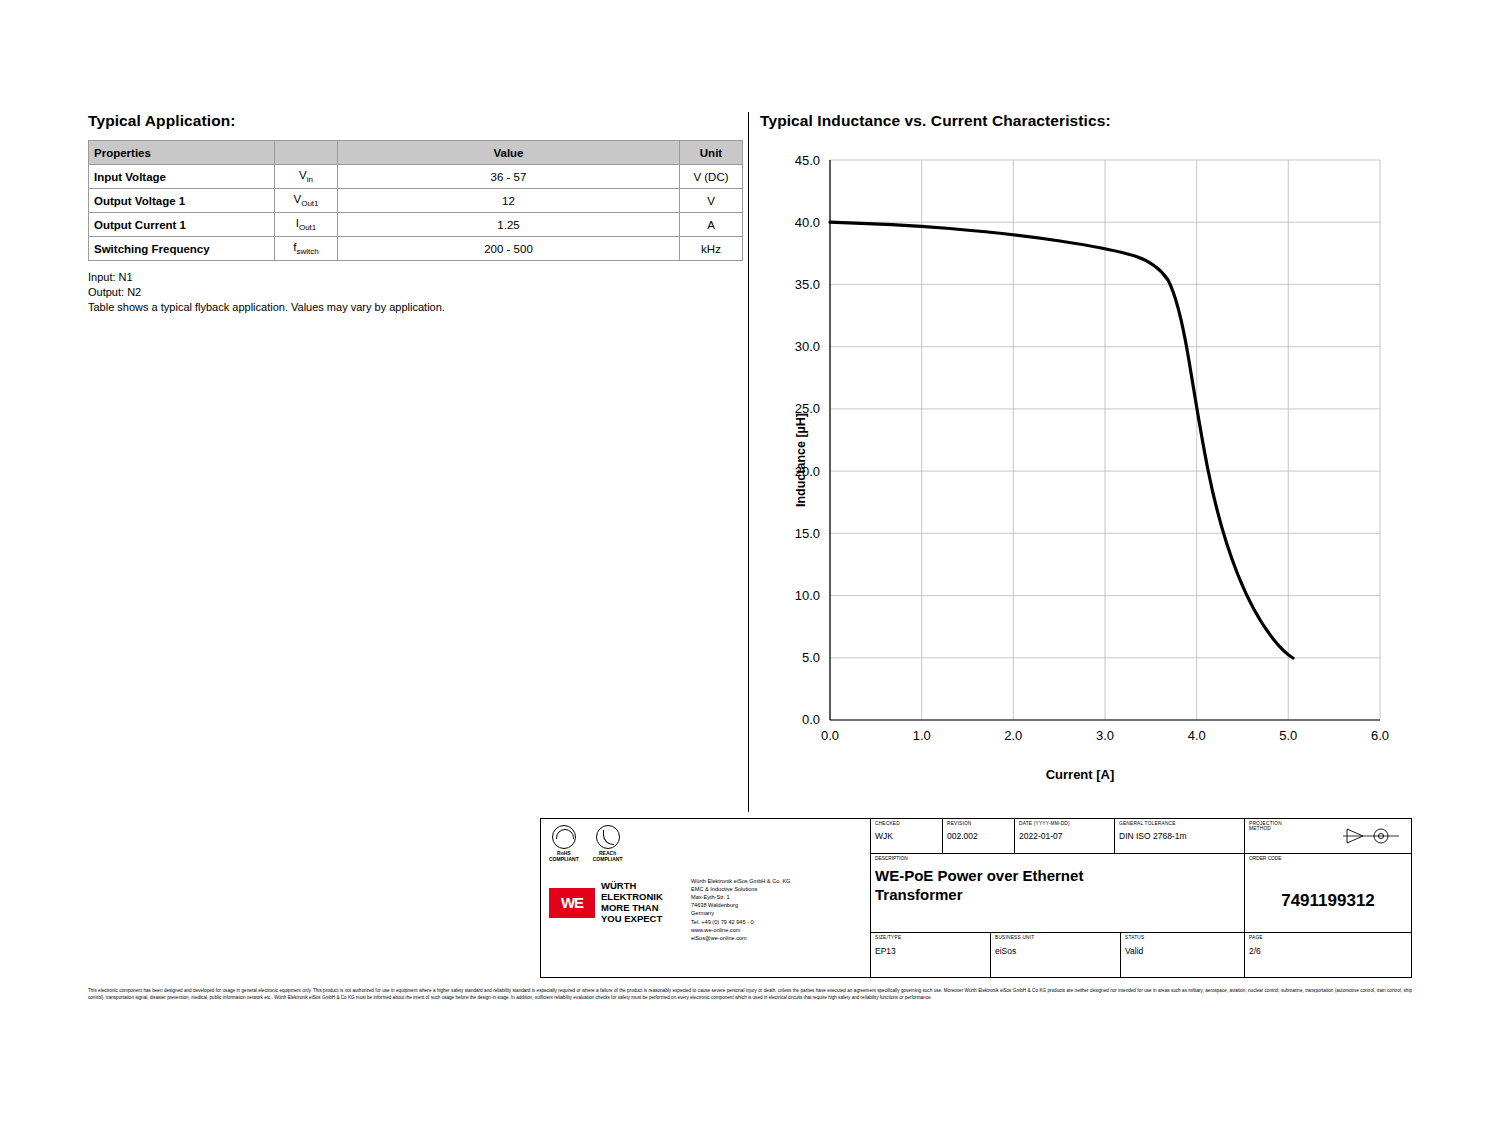Typical Application:
| Properties | | Value | Unit |
| --- | --- | --- | --- |
| Input Voltage | V in | 36 - 57 | V (DC) |
| Output Voltage 1 | V Out1 | 12 | V |
| Output Current 1 | I Out1 | 1.25 | A |
| Switching Frequency | f switch | 200 - 500 | kHz |
Input: N1
Output: N2
Table shows a typical flyback application. Values may vary by application.
Typical Inductance vs. Current Characteristics:
Inductance [µH]
Current [A]
0.0 5.0 10.0 15.0 20.0 25.0 30.0 35.0 40.0 45.0 0.0 1.0 2.0 3.0 4.0 5.0 6.0
RoHS
COMPLIANT
REACh
COMPLIANT
WE
WÜRTH
ELEKTRONIK
MORE THAN
YOU EXPECT
Würth Elektronik eiSos GmbH & Co. KG
EMC & Inductive Solutions
Max-Eyth-Str. 1
74638 Waldenburg
Germany
Tel. +49 (0) 79 42 945 - 0
www.we-online.com
eiSos@we-online.com
CHECKED
WJK
REVISION
002.002
DATE (YYYY-MM-DD)
2022-01-07
GENERAL TOLERANCE
DIN ISO 2768-1m
PROJECTION
METHOD
DESCRIPTION
WE-PoE Power over Ethernet
Transformer
ORDER CODE
7491199312
SIZE/TYPE
EP13
BUSINESS UNIT
eiSos
STATUS
Valid
PAGE
2/6
This electronic component has been designed and developed for usage in general electronic equipment only. This product is not authorized for use in equipment where a higher safety standard and reliability standard is especially required or where a failure of the product is reasonably expected to cause severe personal injury or death, unless the parties have executed an agreement specifically governing such use. Moreover Würth Elektronik eiSos GmbH & Co KG products are neither designed nor intended for use in areas such as military, aerospace, aviation, nuclear control, submarine, transportation (automotive control, train control, ship control), transportation signal, disaster prevention, medical, public information network etc.. Würth Elektronik eiSos GmbH & Co KG must be informed about the intent of such usage before the design-in stage. In addition, sufficient reliability evaluation checks for safety must be performed on every electronic component which is used in electrical circuits that require high safety and reliability functions or performance.